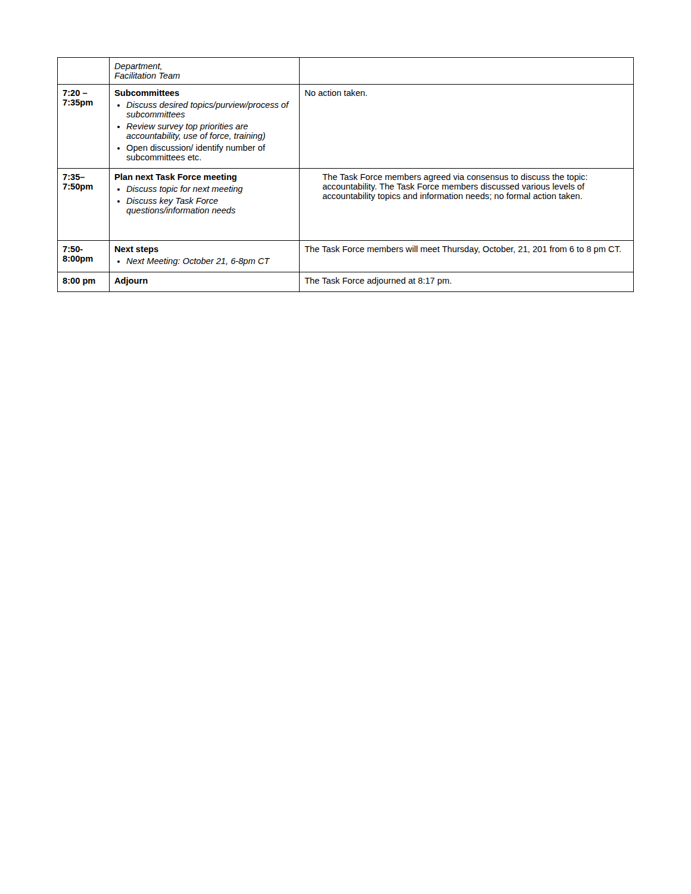| | Department, Facilitation Team | |
| 7:20 – 7:35pm | Subcommittees Discuss desired topics/purview/process of subcommittees Review survey top priorities are accountability, use of force, training) Open discussion/ identify number of subcommittees etc. | No action taken. |
| 7:35– 7:50pm | Plan next Task Force meeting Discuss topic for next meeting Discuss key Task Force questions/information needs | The Task Force members agreed via consensus to discuss the topic: accountability. The Task Force members discussed various levels of accountability topics and information needs; no formal action taken. |
| 7:50-8:00pm | Next steps Next Meeting: October 21, 6-8pm CT | The Task Force members will meet Thursday, October, 21, 201 from 6 to 8 pm CT. |
| 8:00 pm | Adjourn | The Task Force adjourned at 8:17 pm. |